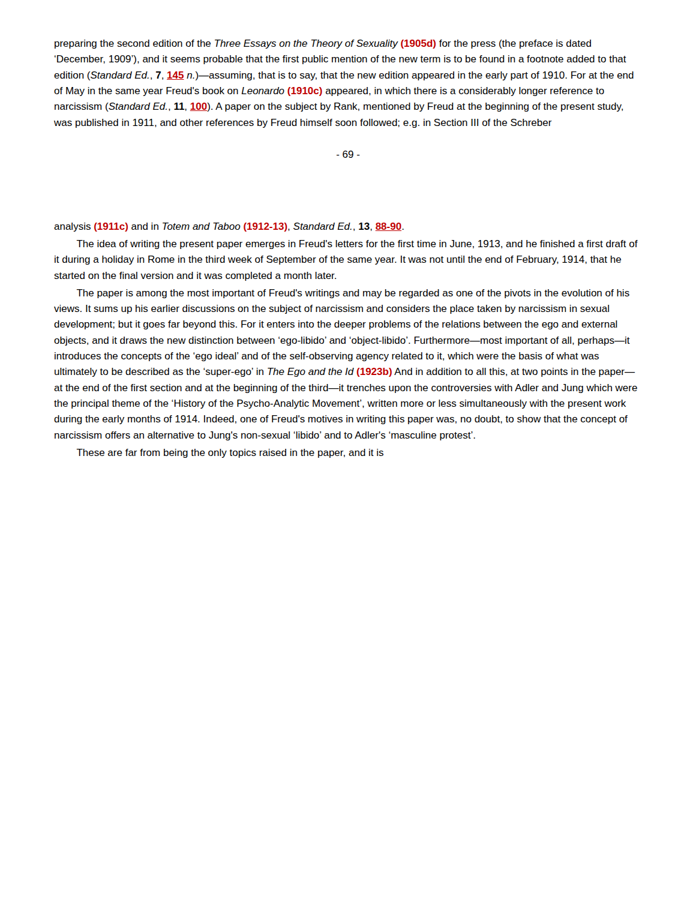preparing the second edition of the Three Essays on the Theory of Sexuality (1905d) for the press (the preface is dated ‘December, 1909’), and it seems probable that the first public mention of the new term is to be found in a footnote added to that edition (Standard Ed., 7, 145 n.)—assuming, that is to say, that the new edition appeared in the early part of 1910. For at the end of May in the same year Freud's book on Leonardo (1910c) appeared, in which there is a considerably longer reference to narcissism (Standard Ed., 11, 100). A paper on the subject by Rank, mentioned by Freud at the beginning of the present study, was published in 1911, and other references by Freud himself soon followed; e.g. in Section III of the Schreber
- 69 -
analysis (1911c) and in Totem and Taboo (1912-13), Standard Ed., 13, 88-90.
The idea of writing the present paper emerges in Freud's letters for the first time in June, 1913, and he finished a first draft of it during a holiday in Rome in the third week of September of the same year. It was not until the end of February, 1914, that he started on the final version and it was completed a month later.
The paper is among the most important of Freud's writings and may be regarded as one of the pivots in the evolution of his views. It sums up his earlier discussions on the subject of narcissism and considers the place taken by narcissism in sexual development; but it goes far beyond this. For it enters into the deeper problems of the relations between the ego and external objects, and it draws the new distinction between ‘ego-libido’ and ‘object-libido’. Furthermore—most important of all, perhaps—it introduces the concepts of the ‘ego ideal’ and of the self-observing agency related to it, which were the basis of what was ultimately to be described as the ‘super-ego’ in The Ego and the Id (1923b) And in addition to all this, at two points in the paper—at the end of the first section and at the beginning of the third—it trenches upon the controversies with Adler and Jung which were the principal theme of the ‘History of the Psycho-Analytic Movement’, written more or less simultaneously with the present work during the early months of 1914. Indeed, one of Freud's motives in writing this paper was, no doubt, to show that the concept of narcissism offers an alternative to Jung's non-sexual ‘libido’ and to Adler's ‘masculine protest’.
These are far from being the only topics raised in the paper, and it is